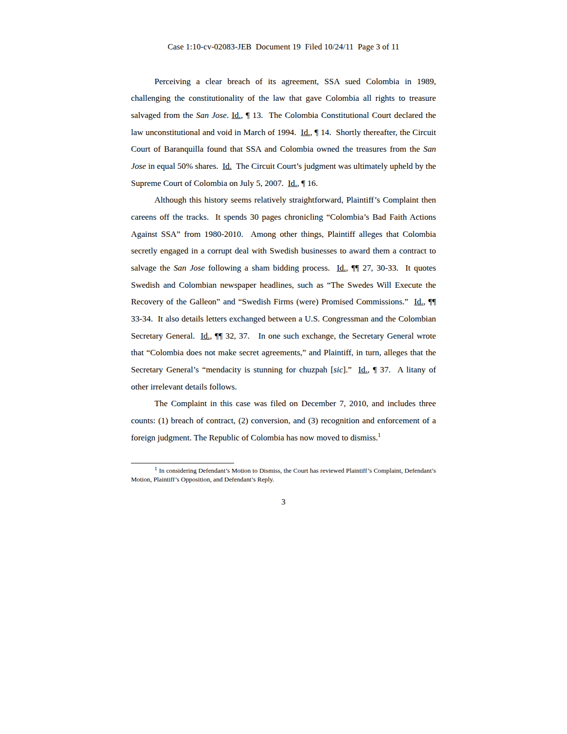Case 1:10-cv-02083-JEB Document 19 Filed 10/24/11 Page 3 of 11
Perceiving a clear breach of its agreement, SSA sued Colombia in 1989, challenging the constitutionality of the law that gave Colombia all rights to treasure salvaged from the San Jose. Id., ¶ 13. The Colombia Constitutional Court declared the law unconstitutional and void in March of 1994. Id., ¶ 14. Shortly thereafter, the Circuit Court of Baranquilla found that SSA and Colombia owned the treasures from the San Jose in equal 50% shares. Id. The Circuit Court’s judgment was ultimately upheld by the Supreme Court of Colombia on July 5, 2007. Id., ¶ 16.
Although this history seems relatively straightforward, Plaintiff’s Complaint then careens off the tracks. It spends 30 pages chronicling “Colombia’s Bad Faith Actions Against SSA” from 1980-2010. Among other things, Plaintiff alleges that Colombia secretly engaged in a corrupt deal with Swedish businesses to award them a contract to salvage the San Jose following a sham bidding process. Id., ¶¶ 27, 30-33. It quotes Swedish and Colombian newspaper headlines, such as “The Swedes Will Execute the Recovery of the Galleon” and “Swedish Firms (were) Promised Commissions.” Id., ¶¶ 33-34. It also details letters exchanged between a U.S. Congressman and the Colombian Secretary General. Id., ¶¶ 32, 37. In one such exchange, the Secretary General wrote that “Colombia does not make secret agreements,” and Plaintiff, in turn, alleges that the Secretary General’s “mendacity is stunning for chuzpah [sic].” Id., ¶ 37. A litany of other irrelevant details follows.
The Complaint in this case was filed on December 7, 2010, and includes three counts: (1) breach of contract, (2) conversion, and (3) recognition and enforcement of a foreign judgment. The Republic of Colombia has now moved to dismiss.1
1 In considering Defendant’s Motion to Dismiss, the Court has reviewed Plaintiff’s Complaint, Defendant’s Motion, Plaintiff’s Opposition, and Defendant’s Reply.
3